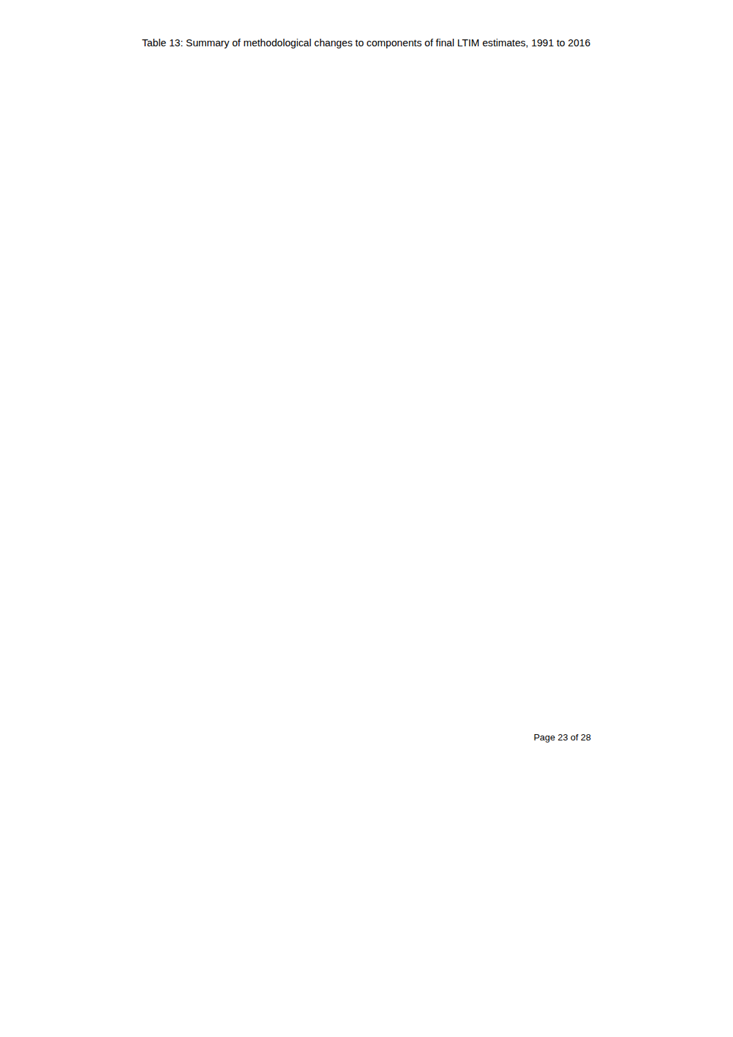Table 13: Summary of methodological changes to components of final LTIM estimates, 1991 to 2016
Page 23 of 28